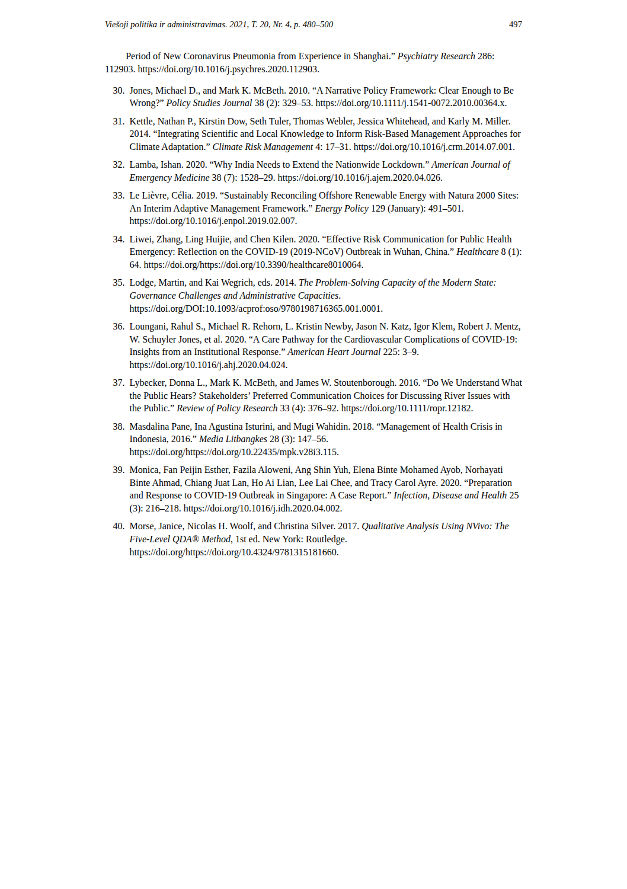Viešoji politika ir administravimas. 2021, T. 20, Nr. 4, p. 480–500 497
Period of New Coronavirus Pneumonia from Experience in Shanghai.” Psychiatry Research 286: 112903. https://doi.org/10.1016/j.psychres.2020.112903.
30. Jones, Michael D., and Mark K. McBeth. 2010. “A Narrative Policy Framework: Clear Enough to Be Wrong?” Policy Studies Journal 38 (2): 329–53. https://doi.org/10.1111/j.1541-0072.2010.00364.x.
31. Kettle, Nathan P., Kirstin Dow, Seth Tuler, Thomas Webler, Jessica Whitehead, and Karly M. Miller. 2014. “Integrating Scientific and Local Knowledge to Inform Risk-Based Management Approaches for Climate Adaptation.” Climate Risk Management 4: 17–31. https://doi.org/10.1016/j.crm.2014.07.001.
32. Lamba, Ishan. 2020. “Why India Needs to Extend the Nationwide Lockdown.” American Journal of Emergency Medicine 38 (7): 1528–29. https://doi.org/10.1016/j.ajem.2020.04.026.
33. Le Lièvre, Célia. 2019. “Sustainably Reconciling Offshore Renewable Energy with Natura 2000 Sites: An Interim Adaptive Management Framework.” Energy Policy 129 (January): 491–501. https://doi.org/10.1016/j.enpol.2019.02.007.
34. Liwei, Zhang, Ling Huijie, and Chen Kilen. 2020. “Effective Risk Communication for Public Health Emergency: Reflection on the COVID-19 (2019-NCoV) Outbreak in Wuhan, China.” Healthcare 8 (1): 64. https://doi.org/https://doi.org/10.3390/healthcare8010064.
35. Lodge, Martin, and Kai Wegrich, eds. 2014. The Problem-Solving Capacity of the Modern State: Governance Challenges and Administrative Capacities. https://doi.org/DOI:10.1093/acprof:oso/9780198716365.001.0001.
36. Loungani, Rahul S., Michael R. Rehorn, L. Kristin Newby, Jason N. Katz, Igor Klem, Robert J. Mentz, W. Schuyler Jones, et al. 2020. “A Care Pathway for the Cardiovascular Complications of COVID-19: Insights from an Institutional Response.” American Heart Journal 225: 3–9. https://doi.org/10.1016/j.ahj.2020.04.024.
37. Lybecker, Donna L., Mark K. McBeth, and James W. Stoutenborough. 2016. “Do We Understand What the Public Hears? Stakeholders’ Preferred Communication Choices for Discussing River Issues with the Public.” Review of Policy Research 33 (4): 376–92. https://doi.org/10.1111/ropr.12182.
38. Masdalina Pane, Ina Agustina Isturini, and Mugi Wahidin. 2018. “Management of Health Crisis in Indonesia, 2016.” Media Litbangkes 28 (3): 147–56. https://doi.org/https://doi.org/10.22435/mpk.v28i3.115.
39. Monica, Fan Peijin Esther, Fazila Aloweni, Ang Shin Yuh, Elena Binte Mohamed Ayob, Norhayati Binte Ahmad, Chiang Juat Lan, Ho Ai Lian, Lee Lai Chee, and Tracy Carol Ayre. 2020. “Preparation and Response to COVID-19 Outbreak in Singapore: A Case Report.” Infection, Disease and Health 25 (3): 216–218. https://doi.org/10.1016/j.idh.2020.04.002.
40. Morse, Janice, Nicolas H. Woolf, and Christina Silver. 2017. Qualitative Analysis Using NVivo: The Five-Level QDA® Method, 1st ed. New York: Routledge. https://doi.org/https://doi.org/10.4324/9781315181660.